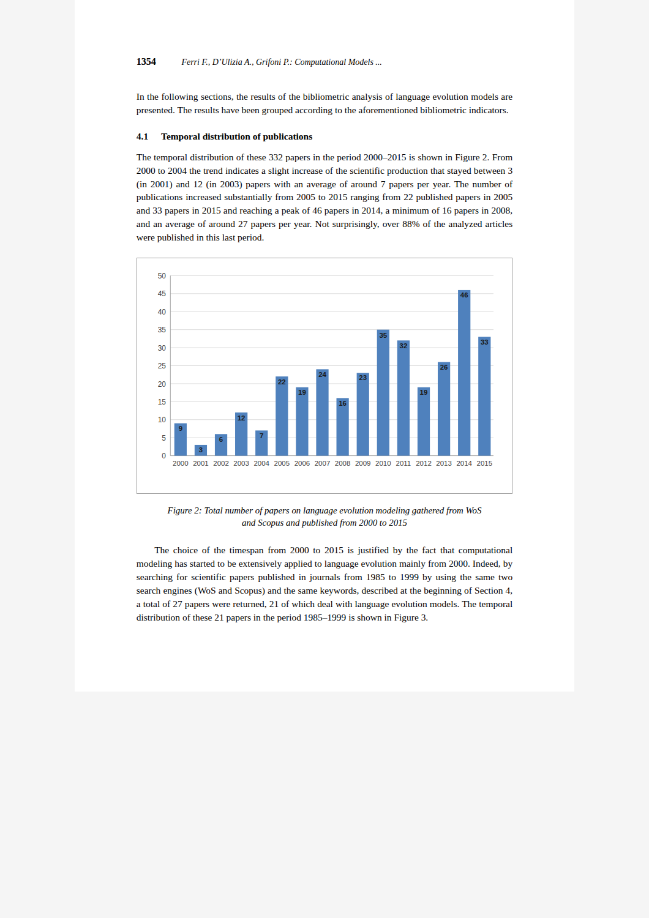1354 Ferri F., D’Ulizia A., Grifoni P.: Computational Models ...
In the following sections, the results of the bibliometric analysis of language evolution models are presented. The results have been grouped according to the aforementioned bibliometric indicators.
4.1 Temporal distribution of publications
The temporal distribution of these 332 papers in the period 2000–2015 is shown in Figure 2. From 2000 to 2004 the trend indicates a slight increase of the scientific production that stayed between 3 (in 2001) and 12 (in 2003) papers with an average of around 7 papers per year. The number of publications increased substantially from 2005 to 2015 ranging from 22 published papers in 2005 and 33 papers in 2015 and reaching a peak of 46 papers in 2014, a minimum of 16 papers in 2008, and an average of around 27 papers per year. Not surprisingly, over 88% of the analyzed articles were published in this last period.
50 45 40 35 30 25 20 15 10 5 0 9 3 6 12 7 22 19 24 16 23 35 32 19 26 46 33 2000 2001 2002 2003 2004 2005 2006 2007 2008 2009 2010 2011 2012 2013 2014 2015
Figure 2: Total number of papers on language evolution modeling gathered from WoS and Scopus and published from 2000 to 2015
The choice of the timespan from 2000 to 2015 is justified by the fact that computational modeling has started to be extensively applied to language evolution mainly from 2000. Indeed, by searching for scientific papers published in journals from 1985 to 1999 by using the same two search engines (WoS and Scopus) and the same keywords, described at the beginning of Section 4, a total of 27 papers were returned, 21 of which deal with language evolution models. The temporal distribution of these 21 papers in the period 1985–1999 is shown in Figure 3.